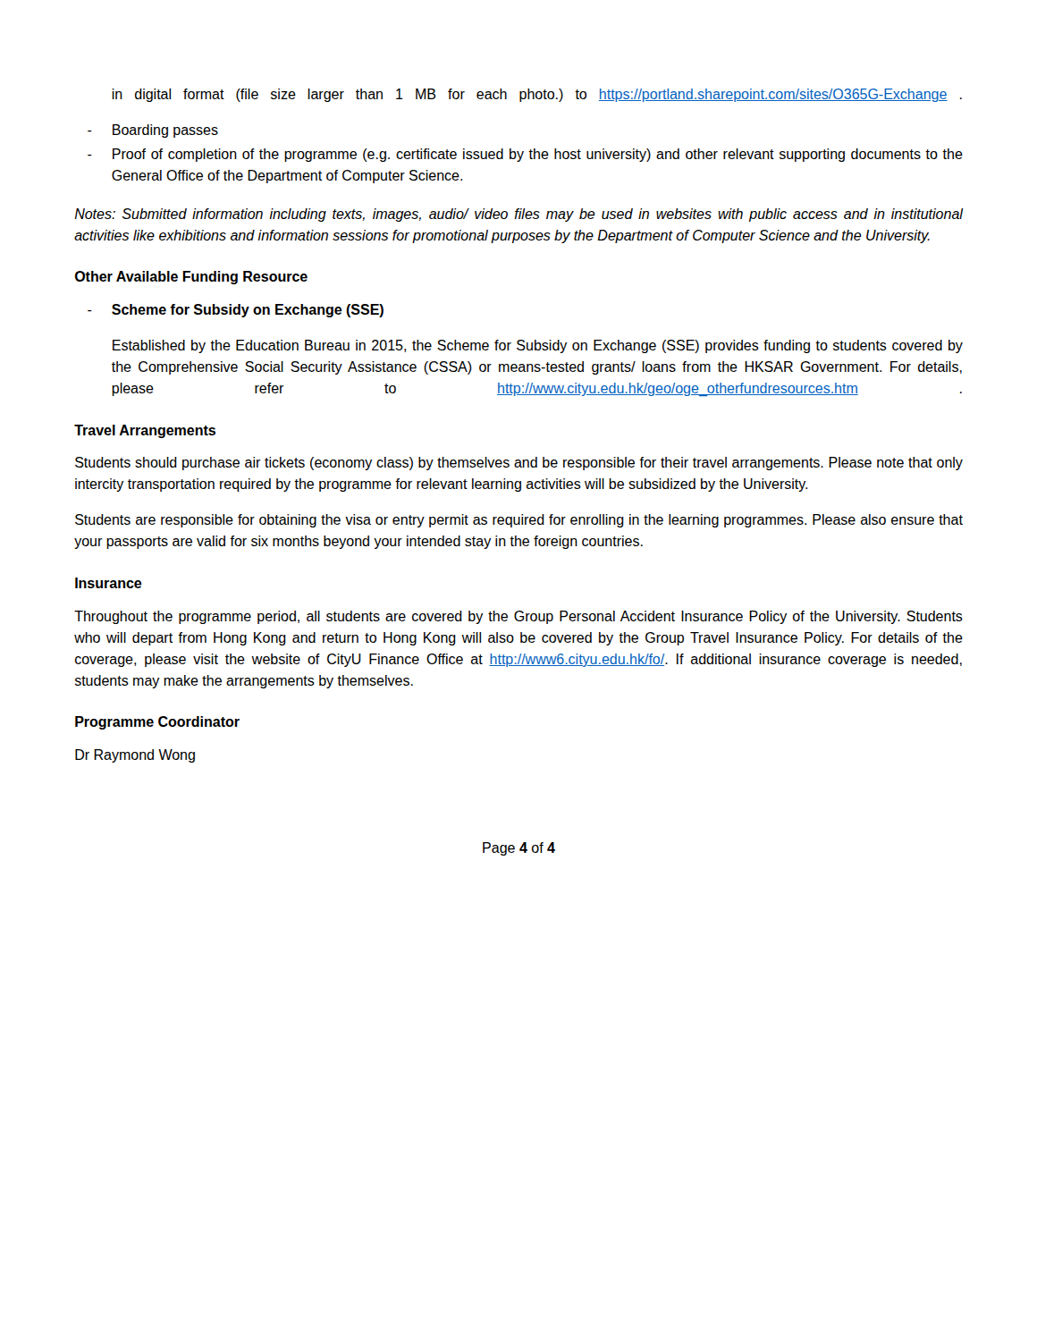in digital format (file size larger than 1 MB for each photo.) to https://portland.sharepoint.com/sites/O365G-Exchange .
Boarding passes
Proof of completion of the programme (e.g. certificate issued by the host university) and other relevant supporting documents to the General Office of the Department of Computer Science.
Notes: Submitted information including texts, images, audio/ video files may be used in websites with public access and in institutional activities like exhibitions and information sessions for promotional purposes by the Department of Computer Science and the University.
Other Available Funding Resource
Scheme for Subsidy on Exchange (SSE)
Established by the Education Bureau in 2015, the Scheme for Subsidy on Exchange (SSE) provides funding to students covered by the Comprehensive Social Security Assistance (CSSA) or means-tested grants/ loans from the HKSAR Government. For details, please refer to http://www.cityu.edu.hk/geo/oge_otherfundresources.htm .
Travel Arrangements
Students should purchase air tickets (economy class) by themselves and be responsible for their travel arrangements. Please note that only intercity transportation required by the programme for relevant learning activities will be subsidized by the University.
Students are responsible for obtaining the visa or entry permit as required for enrolling in the learning programmes. Please also ensure that your passports are valid for six months beyond your intended stay in the foreign countries.
Insurance
Throughout the programme period, all students are covered by the Group Personal Accident Insurance Policy of the University. Students who will depart from Hong Kong and return to Hong Kong will also be covered by the Group Travel Insurance Policy. For details of the coverage, please visit the website of CityU Finance Office at http://www6.cityu.edu.hk/fo/. If additional insurance coverage is needed, students may make the arrangements by themselves.
Programme Coordinator
Dr Raymond Wong
Page 4 of 4